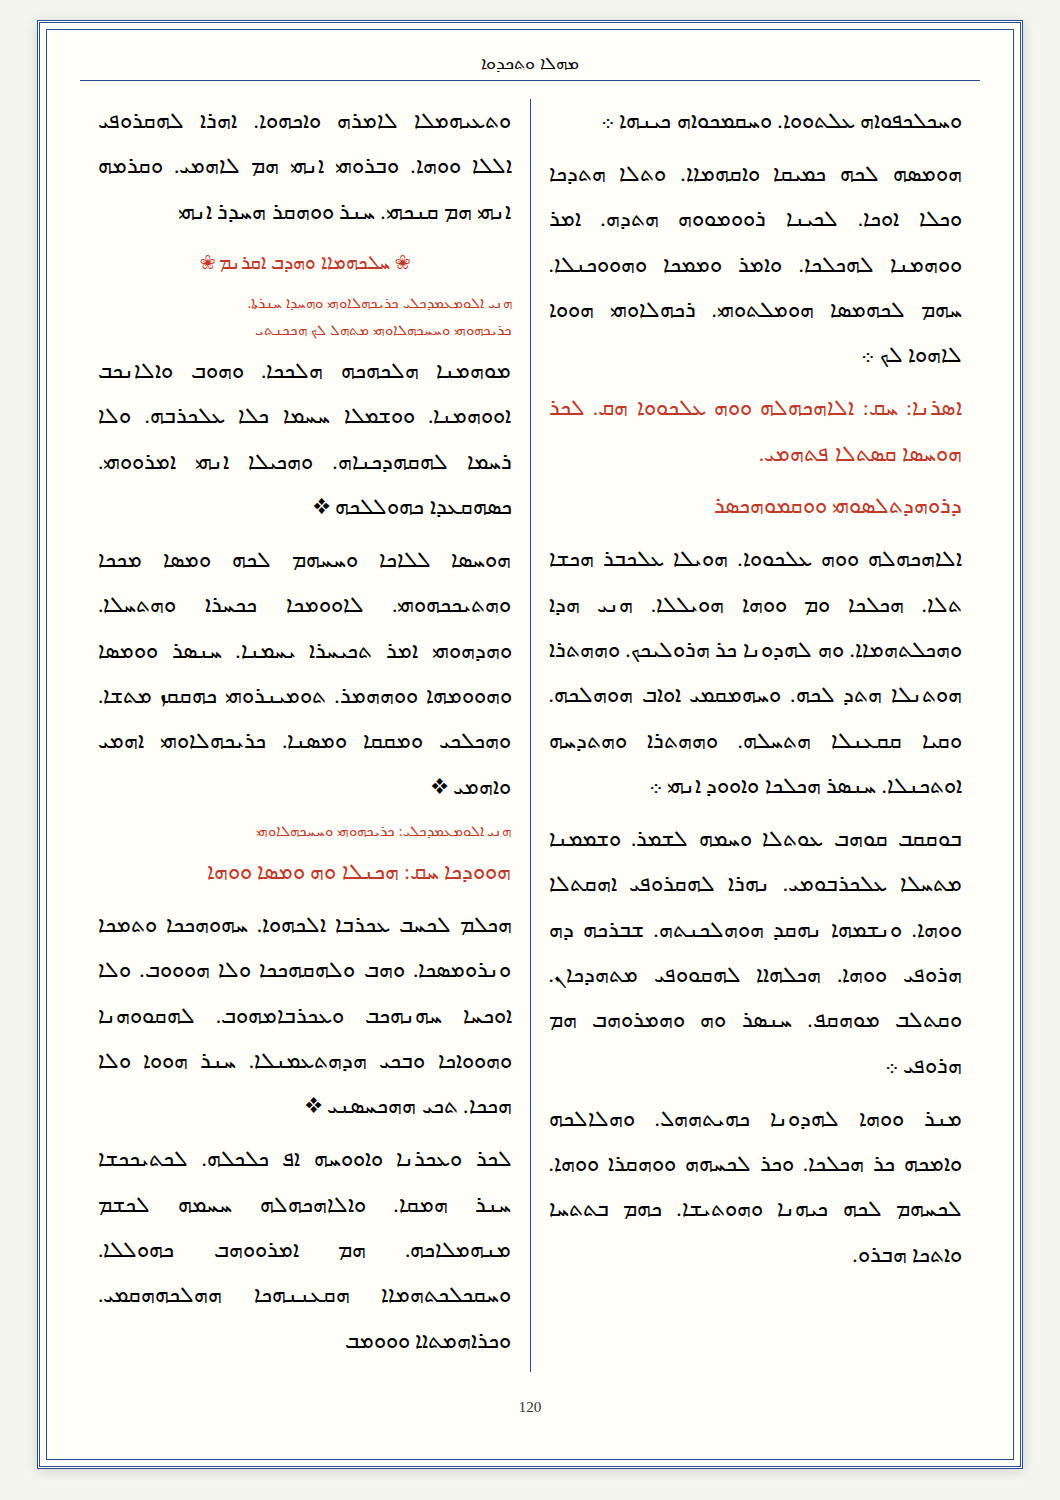ܡܗܠܐ ܘܬܟܕܘܐ
ܘܚܟܠܟܦܘܐܗ ܥܠܬܘܘܐ. ܘܚܩܡܟܘܐܗ ܟܝܢܗܐ ܀
ܗܘܡܣܗ ܠܟܗ ܟܡܝܩܐ ܘܐܩܗܡܐܐ. ܘܬܠܐ ܗܬܕܟܐ ܘܟܠܐ ܐܘܟܐ. ܠܟܝܢܐ ܪܘܘܡܘܘܗ ܗܬܕܗ. ܐܡܪ ܘܘܗܡܢܐ ܠܗܟܠܟܐ. ܘܐܡܪ ܘܡܡܟܐ ܘܗܘܘܟܢܠܐ. ܚܗܡ ܠܟܗܡܣܐ ܗܘܡܠܬܘܗܝ. ܪܟܗܠܐܘܗܝ ܗܘܘܐ ܠܐܗܘܐ ܠܟ ܀
ܐܣܪܢܐ: ܚܩ: ܐܠܐܗܟܗܠܗ ܘܘܗ ܥܠܟܘܘܐ ܗܩ. ܠܟܪ ܗܘܚܣܐ ܩܣܬܠܐ ܦܬܗܡܝ.
ܕܪܘܗܕܬܠܣܘܗܝ ܘܘܩܡܘܗܟܣܪ
ܐܠܐܗܟܗܠܗ ܘܘܗ ܥܠܟܘܘܐ. ܗܘܝܠܐ ܥܠܟܒܪ ܗܟܫܐ ܬܠܐ. ܗܟܠܟܐ ܘܡ ܘܘܗܐ ܗܘܝܠܠܐ. ܗܢܝ ܗܕܐ ܘܗܟܠܬܗܡܐܐ. ܘܗ ܠܗܕܘܢܐ ܟܪ ܗܪܘܠܝܟܟ. ܘܗܗܬܪܐ ܗܘܬܢܠܐ ܗܬܕ ܠܟܗ. ܘܚܗܡܩܡܝ ܐܘܐܒ ܗܘܗܠܟܗ. ܘܩܝܐ ܩܩܥܢܠܐ ܗܬܚܠܗ. ܘܗܗܬܪܐ ܘܗܬܕܚܗ ܐܘܬܟܢܠܐ. ܚܢܣܪ ܗܟܠܟܐ ܘܐܘܘܕ ܐܢܗܝ ܀
ܒܘܩܩܒ ܩܘܗܒ ܥܘܬܠܐ ܘܚܡܗ ܠܫܡܪ. ܘܫܡܡܢܐ ܡܬܚܠܐ ܥܠܟܪܒܘܡܝ. ܢܗܪܐ ܠܗܩܪܘܦܝ ܐܗܩܬܠܐ ܘܘܗܐ. ܘܢܫܡܗܐ ܢܗܩܕ ܗܘܗܠܟܢܬܗ. ܫܒܪܟܗ ܕܗ ܗܪܘܦܝ ܘܘܗܐ. ܗܟܠܗܐܐ ܠܗܩܘܘܦܝ ܡܬܗܕܟܐܢ. ܘܩܬܠܒ ܡܘܗܩܦ. ܚܢܣܪ ܘܗ ܘܗܡܪܘܗܒ ܗܡ ܗܪܘܦܝ ܀
ܡܢܪ ܘܘܗܐ ܠܗܕܘܢܐ ܟܗܝܬܗܗܠ. ܘܗܠܐܠܟܗ ܘܐܡܟܗ ܟܪ ܗܟܠܟܐ. ܘܟܪ ܠܟܚܗܗ ܘܘܗܩܪܐ ܘܘܗܐ. ܠܟܚܗܡ ܠܟܗ ܟܝܗܢܐ ܘܗܘܬܝܫܐ. ܟܗܡ ܒܬܬܚܐ ܘܐܬܟܐ ܗܒܪܘ.
ܘܬܥܝܗܡܠܐ ܠܐܡܪܗ ܘܐܟܗܘܐ. ܐܗܪܐ ܠܗܩܪܘܦܝ ܐܠܠܐ ܘܘܗܐ. ܘܒܪܘܗܝ ܐܢܗܝ ܗܡ ܠܐܗܡܝ. ܘܩܪܡܗ ܐܢܗܝ ܗܡ ܩܢܟܗܝ. ܚܢܪ ܘܘܗܩܪ ܗܚܕܪ ܐܢܗܝ
❀ ܚܠܟܗܡܐܐ ܘܗܕܒ ܐܩܪܢܡ ❀
ܗܢܝ ܐܠܘܡܥܡܕܟܠܝ ܟܪܝܟܗܠܐܘܗܝ ܘܗܚܕܐ ܚܢܪܬܐ.
ܟܪܝܟܗܘܗܝ ܘܚܚܟܗܠܐܘܗܝ ܡܬܗܠ ܠܟ ܗܟܟܢܬܝ
ܡܘܗܡܢܐ ܗܠܟܗܟܗ ܗܠܟܟܐ. ܘܗܘܒ ܘܐܠܐܢܟܒ ܐܘܘܗܡܢܐ. ܘܘܫܡܠܐ ܚܚܡܐ ܟܠܐ ܥܠܟܪܒܗ. ܘܠܐ ܪܚܡܐ ܠܗܩܗܕܟܢܐܗ. ܘܗܟܝܠܐ ܐܢܗܝ ܐܡܪܘܘܗܝ. ܟܣܗܩܥܕܐ ܟܗܘܠܠܟܗ ❖
ܗܘܚܣܐ ܠܠܐܟܐ ܘܚܚܗܡ ܠܟܗ ܘܡܣܐ ܡܟܟܐ ܘܗܬܝܟܟܗܘܗܝ. ܠܐܘܘܡܟܐ ܟܟܚܪܐ ܘܗܬܚܠܐ. ܘܗܕܗܘܗܝ ܐܡܪ ܬܟܝܚܪܐ ܝܚܡܢܐ. ܚܢܣܪ ܘܘܡܣܐ ܘܗܘܘܡܗܐ ܘܘܗܗܡܪ. ܬܘܡܝܢܪܘܗܝ ܟܗܩܩܙ ܡܬܫܐ. ܘܗܟܠܟܝ ܘܡܩܩܐ ܘܡܣܢܐ. ܟܪܝܟܗܠܐܘܗܝ ܐܗܡܝ ܘܐܗܡܝ ❖
ܗܢܝ ܐܠܘܡܥܡܕܟܠܝ: ܟܪܝܟܗܘܗܝ ܘܚܚܟܗܠܐܘܗܝ
ܗܘܘܕܟܐ ܚܩ: ܗܟܢܠܐ ܘܗ ܘܡܣܐ ܘܘܗܐ
ܗܟܠܡ ܠܟܚܒ ܥܟܪܒܐ ܐܠܟܗܘܐ. ܚܗܘܗܟܟܐ ܘܬܡܟܐ ܘܢܪܘܡܣܟܐ. ܘܗܒ ܘܠܗܩܗܟܟܐ ܘܠܐ ܗܘܘܘܒ. ܘܠܐ ܐܘܟܚܐ ܚܗܢܗܟܒ ܘܥܟܪܒܐܡܗܘܒ. ܠܗܩܘܘܗܢܐ ܘܗܘܘܐܟܐ ܘܒܟܝ ܗܕܗܬܥܡܢܠܐ. ܚܢܪ ܗܘܘܐ ܘܠܐ ܗܟܟܐ. ܬܟܝ ܗܗܟܚܣܢܝ ❖
ܠܟܪ ܘܥܟܪܢܐ ܘܐܘܘܚܗ ܐܦ ܟܠܟܠܗ. ܠܟܬܝܟܟܫܐ ܚܢܪ ܗܡܩܐ. ܘܐܠܐܗܟܗܠܗ ܚܚܡܗ ܠܟܫܡ ܡܢܗܡܠܐܟܗ. ܗܡ ܐܡܪܘܘܗܒ ܟܗܘܠܠܐ. ܘܚܩܟܠܟܬܗܡܐܐ ܗܩܥܢܢܗܟܐ ܗܗܠܟܗܗܩܡܝ. ܘܟܪܐܗܡܬܐܐ ܘܘܘܡܒ
120